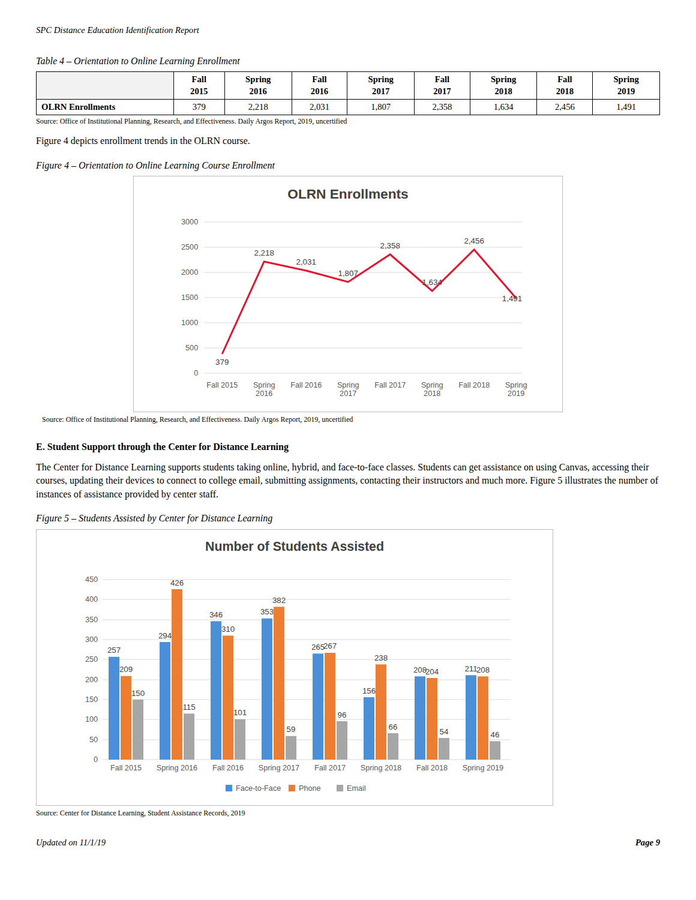SPC Distance Education Identification Report
Table 4 – Orientation to Online Learning Enrollment
| | Fall 2015 | Spring 2016 | Fall 2016 | Spring 2017 | Fall 2017 | Spring 2018 | Fall 2018 | Spring 2019 |
| --- | --- | --- | --- | --- | --- | --- | --- | --- |
| OLRN Enrollments | 379 | 2,218 | 2,031 | 1,807 | 2,358 | 1,634 | 2,456 | 1,491 |
Source: Office of Institutional Planning, Research, and Effectiveness. Daily Argos Report, 2019, uncertified
Figure 4 depicts enrollment trends in the OLRN course.
Figure 4 – Orientation to Online Learning Course Enrollment
OLRN Enrollments
3000 2500 2000 1500 1000 500 0 379 2,218 2,031 1,807 2,358 1,634 2,456 1,491 Fall 2015 Spring 2016 Fall 2016 Spring 2017 Fall 2017 Spring 2018 Fall 2018 Spring 2019
Source: Office of Institutional Planning, Research, and Effectiveness. Daily Argos Report, 2019, uncertified
E. Student Support through the Center for Distance Learning
The Center for Distance Learning supports students taking online, hybrid, and face-to-face classes. Students can get assistance on using Canvas, accessing their courses, updating their devices to connect to college email, submitting assignments, contacting their instructors and much more. Figure 5 illustrates the number of instances of assistance provided by center staff.
Figure 5 – Students Assisted by Center for Distance Learning
Number of Students Assisted
450 400 350 300 250 200 150 100 50 0 257 209 150 294 426 115 346 310 101 353 382 59 265 267 96 156 238 66 208 204 54 211 208 46 Fall 2015 Spring 2016 Fall 2016 Spring 2017 Fall 2017 Spring 2018 Fall 2018 Spring 2019 Face-to-Face Phone Email
Source: Center for Distance Learning, Student Assistance Records, 2019
Updated on 11/1/19 Page 9